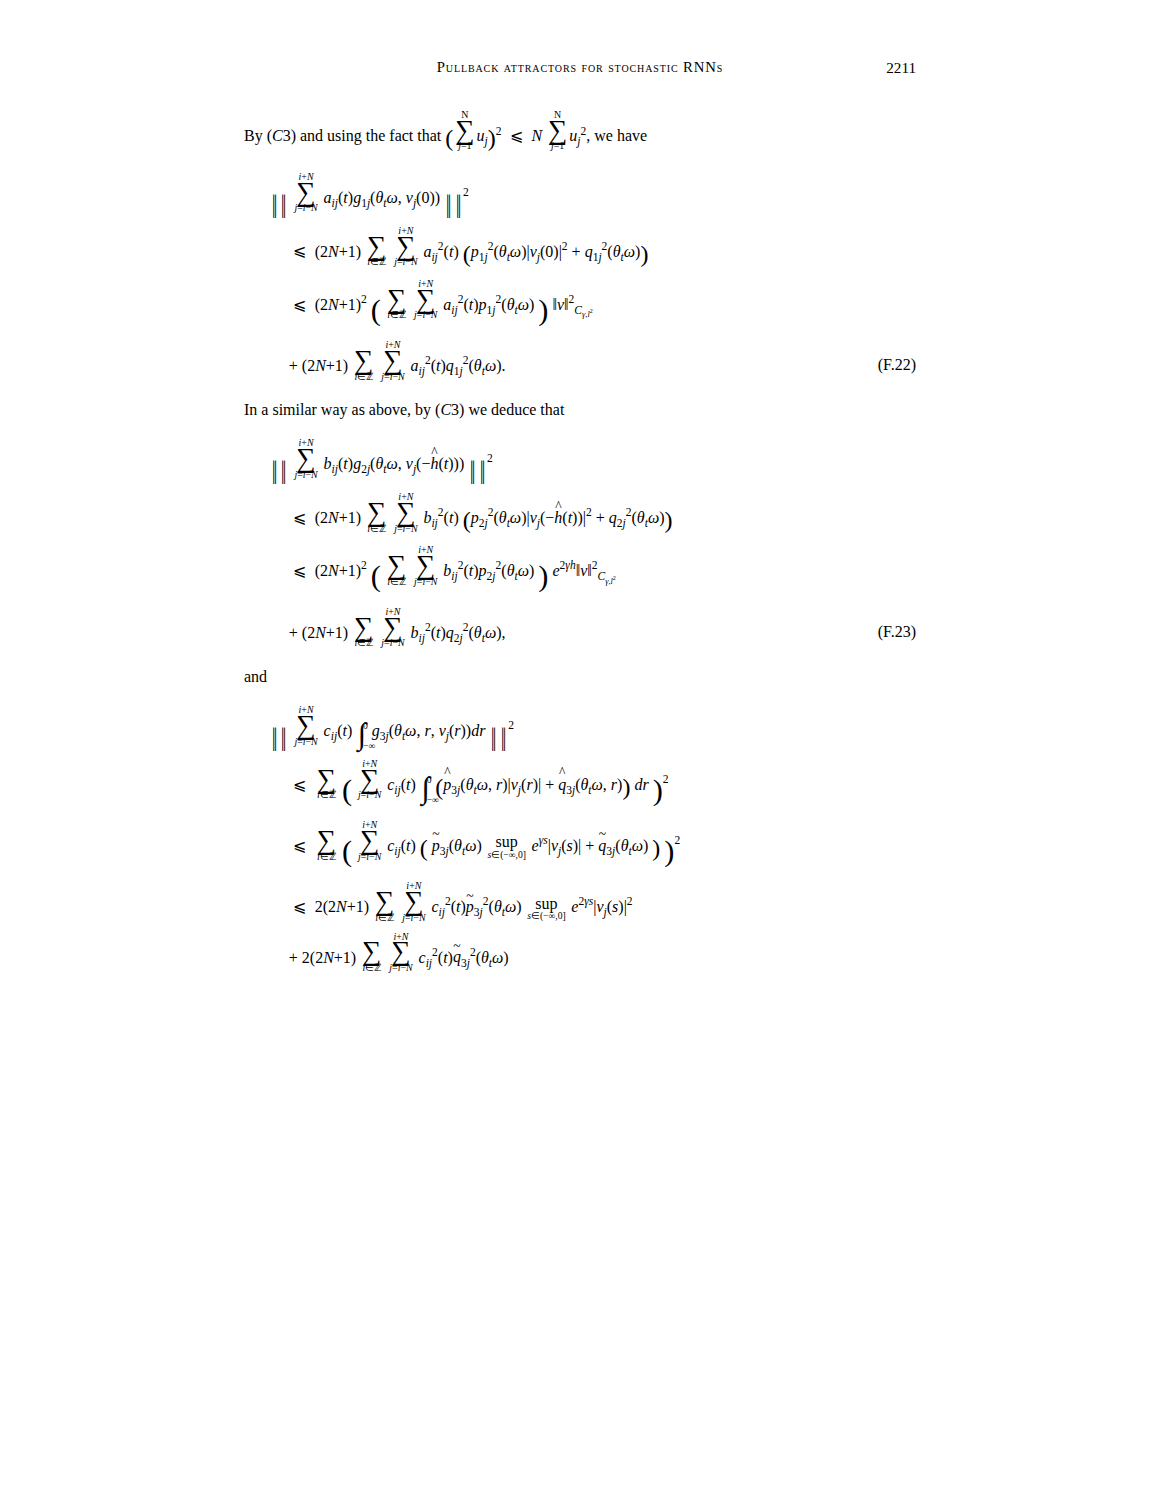Pullback attractors for stochastic RNNs 2211
By (C3) and using the fact that (N∑j=1 uj)2 ⩽ N N∑j=1 uj2, we have
‖‖ i+N∑j=i−N aij(t)g1j(θtω, vj(0)) ‖‖2 ⩽ (2N+1) ∑i∈ℤ i+N∑j=i−N aij2(t) (p1j2(θtω)|vj(0)|2 + q1j2(θtω)) ⩽ (2N+1)2 ( ∑i∈ℤ i+N∑j=i−N aij2(t)p1j2(θtω) ) ‖v‖2Cγ,l2 + (2N+1) ∑i∈ℤ i+N∑j=i−N aij2(t)q1j2(θtω).
(F.22)
In a similar way as above, by (C3) we deduce that
‖‖ i+N∑j=i−N bij(t)g2j(θtω, vj(−^h(t))) ‖‖2 ⩽ (2N+1) ∑i∈ℤ i+N∑j=i−N bij2(t) (p2j2(θtω)|vj(−^h(t))|2 + q2j2(θtω)) ⩽ (2N+1)2 ( ∑i∈ℤ i+N∑j=i−N bij2(t)p2j2(θtω) ) e2γh‖v‖2Cγ,l2 + (2N+1) ∑i∈ℤ i+N∑j=i−N bij2(t)q2j2(θtω),
(F.23)
and
‖‖ i+N∑j=i−N cij(t) 0∫−∞ g3j(θtω, r, vj(r))dr ‖‖2 ⩽ ∑i∈ℤ ( i+N∑j=i−N cij(t) 0∫−∞ (^p3j(θtω, r)|vj(r)| + ^q3j(θtω, r)) dr )2 ⩽ ∑i∈ℤ ( i+N∑j=i−N cij(t) ( ~p3j(θtω) sup s∈(−∞,0] eγs|vj(s)| + ~q3j(θtω) ) )2 ⩽ 2(2N+1) ∑i∈ℤ i+N∑j=i−N cij2(t)~p3j2(θtω) sup s∈(−∞,0] e2γs|vj(s)|2 + 2(2N+1) ∑i∈ℤ i+N∑j=i−N cij2(t)~q3j2(θtω)